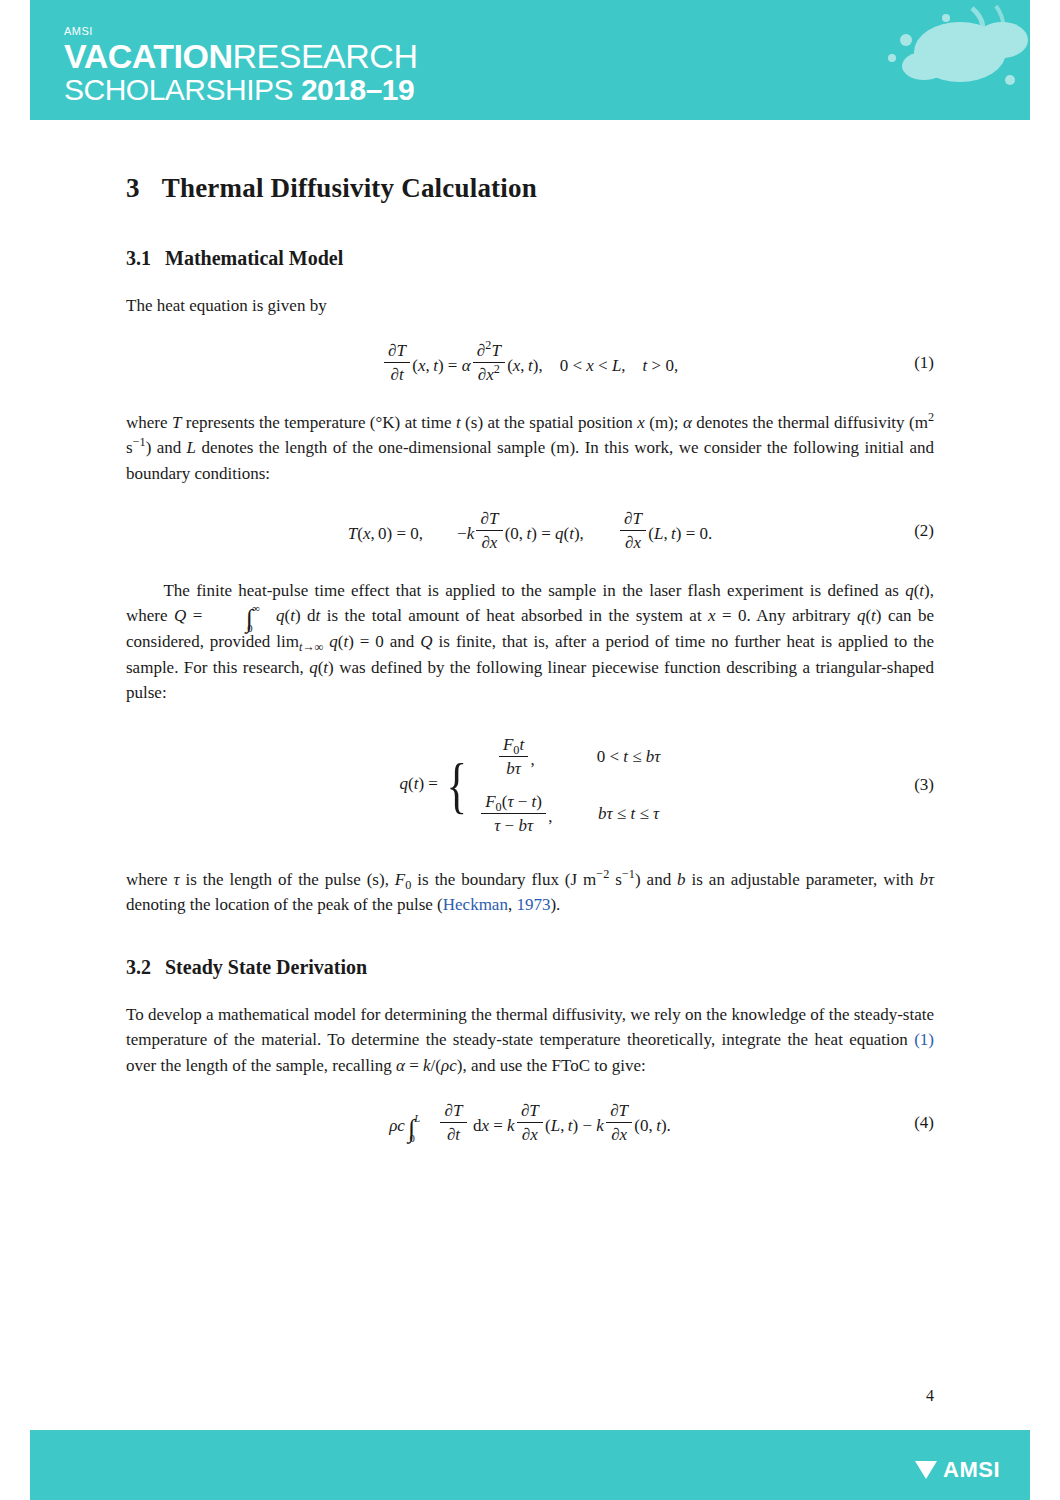AMSI
VACATION RESEARCH
SCHOLARSHIPS 2018–19
3 Thermal Diffusivity Calculation
3.1 Mathematical Model
The heat equation is given by
∂T∂t(x, t) = α∂2T∂x2(x, t), 0 < x < L, t > 0,
(1)
where T represents the temperature (°K) at time t (s) at the spatial position x (m); α denotes the thermal diffusivity (m2 s−1) and L denotes the length of the one-dimensional sample (m). In this work, we consider the following initial and boundary conditions:
T(x, 0) = 0,  −k∂T∂x(0, t) = q(t),  ∂T∂x(L, t) = 0.
(2)
The finite heat-pulse time effect that is applied to the sample in the laser flash experiment is defined as q(t), where Q = ∫∞0 q(t) dt is the total amount of heat absorbed in the system at x = 0. Any arbitrary q(t) can be considered, provided limt→∞ q(t) = 0 and Q is finite, that is, after a period of time no further heat is applied to the sample. For this research, q(t) was defined by the following linear piecewise function describing a triangular-shaped pulse:
q(t) = {
| F 0 t b τ , | 0 < t ≤ b τ |
| F 0 ( τ − t ) τ − b τ , | b τ ≤ t ≤ τ |
(3)
where τ is the length of the pulse (s), F0 is the boundary flux (J m−2 s−1) and b is an adjustable parameter, with bτ denoting the location of the peak of the pulse (Heckman, 1973).
3.2 Steady State Derivation
To develop a mathematical model for determining the thermal diffusivity, we rely on the knowledge of the steady-state temperature of the material. To determine the steady-state temperature theoretically, integrate the heat equation (1) over the length of the sample, recalling α = k/(ρc), and use the FToC to give:
ρc ∫L 0∂T∂t dx = k∂T∂x(L, t) − k∂T∂x(0, t).
(4)
4
AMSI